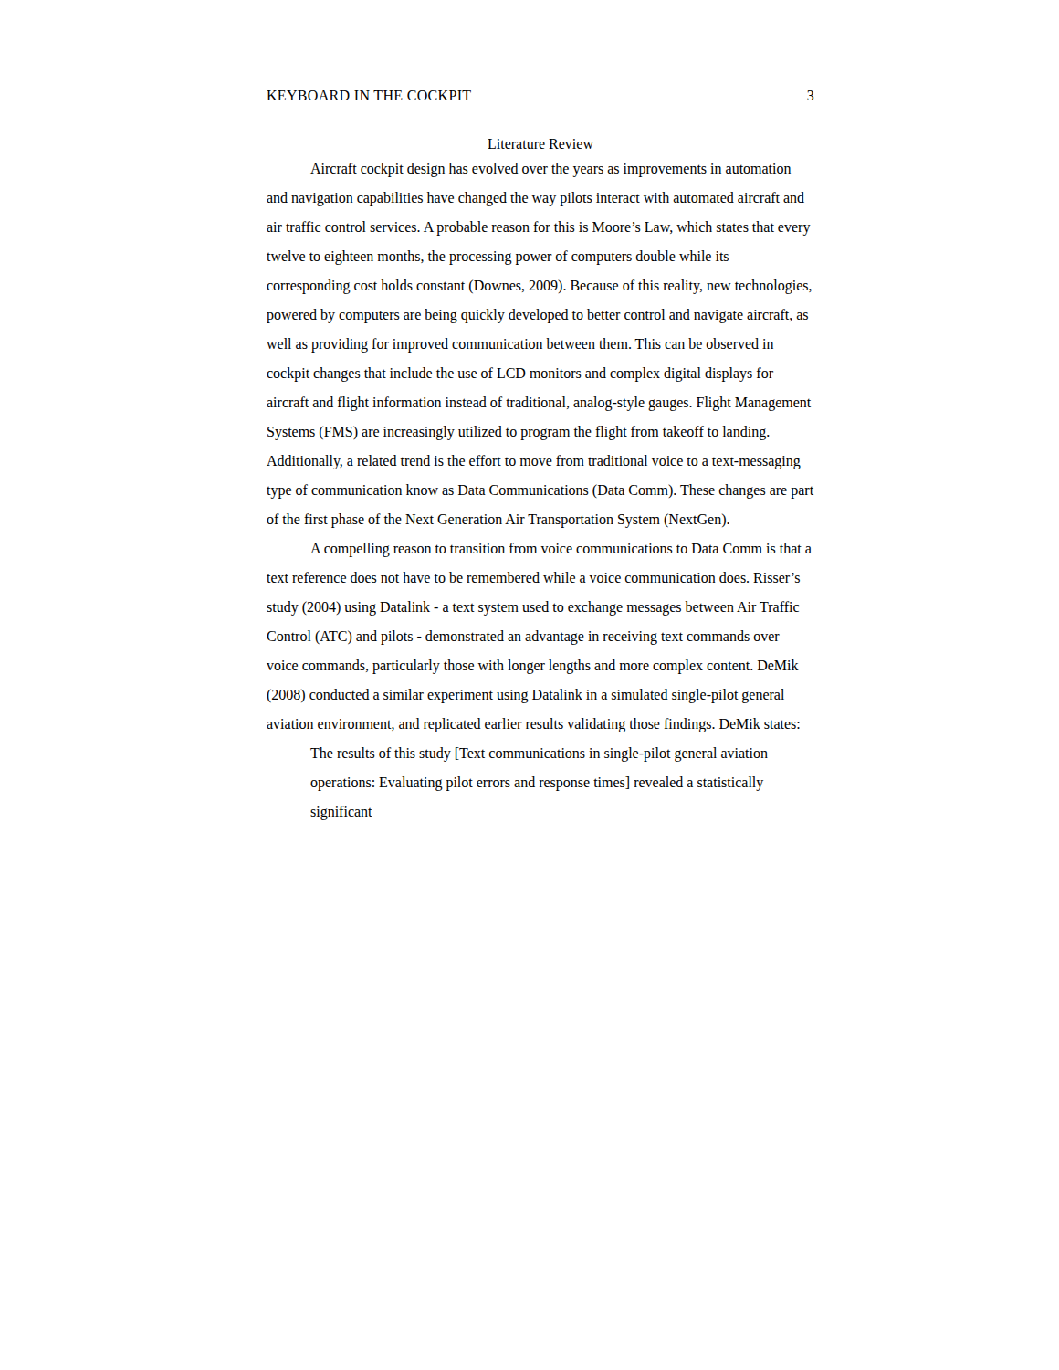Keyboard in the Cockpit 3
Literature Review
Aircraft cockpit design has evolved over the years as improvements in automation and navigation capabilities have changed the way pilots interact with automated aircraft and air traffic control services. A probable reason for this is Moore’s Law, which states that every twelve to eighteen months, the processing power of computers double while its corresponding cost holds constant (Downes, 2009). Because of this reality, new technologies, powered by computers are being quickly developed to better control and navigate aircraft, as well as providing for improved communication between them. This can be observed in cockpit changes that include the use of LCD monitors and complex digital displays for aircraft and flight information instead of traditional, analog-style gauges. Flight Management Systems (FMS) are increasingly utilized to program the flight from takeoff to landing. Additionally, a related trend is the effort to move from traditional voice to a text-messaging type of communication know as Data Communications (Data Comm). These changes are part of the first phase of the Next Generation Air Transportation System (NextGen).
A compelling reason to transition from voice communications to Data Comm is that a text reference does not have to be remembered while a voice communication does. Risser’s study (2004) using Datalink - a text system used to exchange messages between Air Traffic Control (ATC) and pilots - demonstrated an advantage in receiving text commands over voice commands, particularly those with longer lengths and more complex content. DeMik (2008) conducted a similar experiment using Datalink in a simulated single-pilot general aviation environment, and replicated earlier results validating those findings. DeMik states:
The results of this study [Text communications in single-pilot general aviation operations: Evaluating pilot errors and response times] revealed a statistically significant